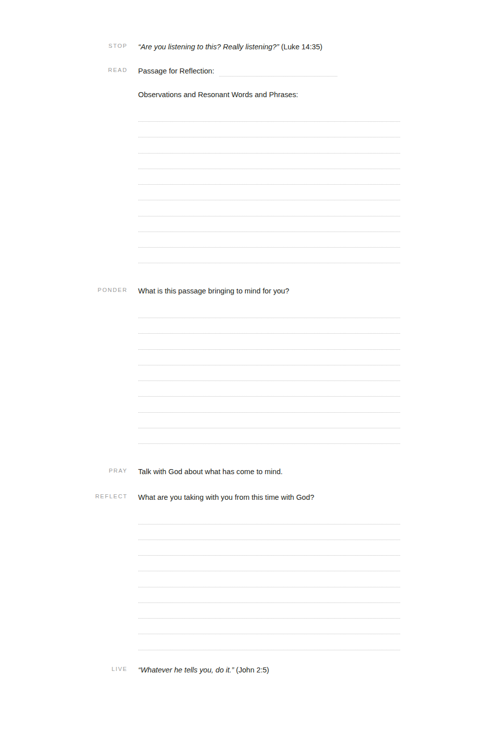Stop
“Are you listening to this? Really listening?” (Luke 14:35)
Read
Passage for Reflection:
Observations and Resonant Words and Phrases:
Ponder
What is this passage bringing to mind for you?
Pray
Talk with God about what has come to mind.
Reflect
What are you taking with you from this time with God?
Live
“Whatever he tells you, do it.” (John 2:5)